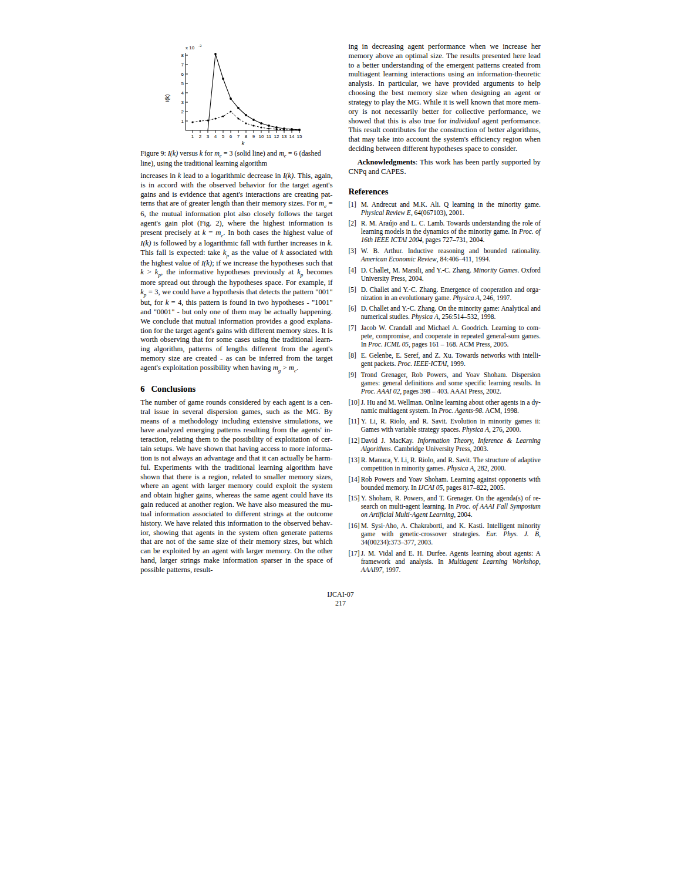I(k) x 10 -3 8 7 6 5 4 3 2 1 1 2 3 4 5 6 7 8 9 10 11 12 13 14 15 k
Figure 9: I(k) versus k for me = 3 (solid line) and me = 6 (dashed line), using the traditional learning algorithm
increases in k lead to a logarithmic decrease in I(k). This, again, is in accord with the observed behavior for the target agent's gains and is evidence that agent's interactions are creating patterns that are of greater length than their memory sizes. For me = 6, the mutual information plot also closely follows the target agent's gain plot (Fig. 2), where the highest information is present precisely at k = me. In both cases the highest value of I(k) is followed by a logarithmic fall with further increases in k. This fall is expected: take kp as the value of k associated with the highest value of I(k); if we increase the hypotheses such that k > kp, the informative hypotheses previously at kp becomes more spread out through the hypotheses space. For example, if kp = 3, we could have a hypothesis that detects the pattern "001" but, for k = 4, this pattern is found in two hypotheses - "1001" and "0001" - but only one of them may be actually happening. We conclude that mutual information provides a good explanation for the target agent's gains with different memory sizes. It is worth observing that for some cases using the traditional learning algorithm, patterns of lengths different from the agent's memory size are created - as can be inferred from the target agent's exploitation possibility when having mg > me.
6 Conclusions
The number of game rounds considered by each agent is a central issue in several dispersion games, such as the MG. By means of a methodology including extensive simulations, we have analyzed emerging patterns resulting from the agents' interaction, relating them to the possibility of exploitation of certain setups. We have shown that having access to more information is not always an advantage and that it can actually be harmful. Experiments with the traditional learning algorithm have shown that there is a region, related to smaller memory sizes, where an agent with larger memory could exploit the system and obtain higher gains, whereas the same agent could have its gain reduced at another region. We have also measured the mutual information associated to different strings at the outcome history. We have related this information to the observed behavior, showing that agents in the system often generate patterns that are not of the same size of their memory sizes, but which can be exploited by an agent with larger memory. On the other hand, larger strings make information sparser in the space of possible patterns, result-
ing in decreasing agent performance when we increase her memory above an optimal size. The results presented here lead to a better understanding of the emergent patterns created from multiagent learning interactions using an information-theoretic analysis. In particular, we have provided arguments to help choosing the best memory size when designing an agent or strategy to play the MG. While it is well known that more memory is not necessarily better for collective performance, we showed that this is also true for individual agent performance. This result contributes for the construction of better algorithms, that may take into account the system's efficiency region when deciding between different hypotheses space to consider.
Acknowledgments: This work has been partly supported by CNPq and CAPES.
References
M. Andrecut and M.K. Ali. Q learning in the minority game. Physical Review E, 64(067103), 2001.
R. M. Araújo and L. C. Lamb. Towards understanding the role of learning models in the dynamics of the minority game. In Proc. of 16th IEEE ICTAI 2004, pages 727–731, 2004.
W. B. Arthur. Inductive reasoning and bounded rationality. American Economic Review, 84:406–411, 1994.
D. Challet, M. Marsili, and Y.-C. Zhang. Minority Games. Oxford University Press, 2004.
D. Challet and Y.-C. Zhang. Emergence of cooperation and organization in an evolutionary game. Physica A, 246, 1997.
D. Challet and Y.-C. Zhang. On the minority game: Analytical and numerical studies. Physica A, 256:514–532, 1998.
Jacob W. Crandall and Michael A. Goodrich. Learning to compete, compromise, and cooperate in repeated general-sum games. In Proc. ICML 05, pages 161 – 168. ACM Press, 2005.
E. Gelenbe, E. Seref, and Z. Xu. Towards networks with intelligent packets. Proc. IEEE-ICTAI, 1999.
Trond Grenager, Rob Powers, and Yoav Shoham. Dispersion games: general definitions and some specific learning results. In Proc. AAAI 02, pages 398 – 403. AAAI Press, 2002.
J. Hu and M. Wellman. Online learning about other agents in a dynamic multiagent system. In Proc. Agents-98. ACM, 1998.
Y. Li, R. Riolo, and R. Savit. Evolution in minority games ii: Games with variable strategy spaces. Physica A, 276, 2000.
David J. MacKay. Information Theory, Inference & Learning Algorithms. Cambridge University Press, 2003.
R. Manuca, Y. Li, R. Riolo, and R. Savit. The structure of adaptive competition in minority games. Physica A, 282, 2000.
Rob Powers and Yoav Shoham. Learning against opponents with bounded memory. In IJCAI 05, pages 817–822, 2005.
Y. Shoham, R. Powers, and T. Grenager. On the agenda(s) of research on multi-agent learning. In Proc. of AAAI Fall Symposium on Artificial Multi-Agent Learning, 2004.
M. Sysi-Aho, A. Chakraborti, and K. Kasti. Intelligent minority game with genetic-crossover strategies. Eur. Phys. J. B, 34(00234):373–377, 2003.
J. M. Vidal and E. H. Durfee. Agents learning about agents: A framework and analysis. In Multiagent Learning Workshop, AAAI97, 1997.
IJCAI-07
217